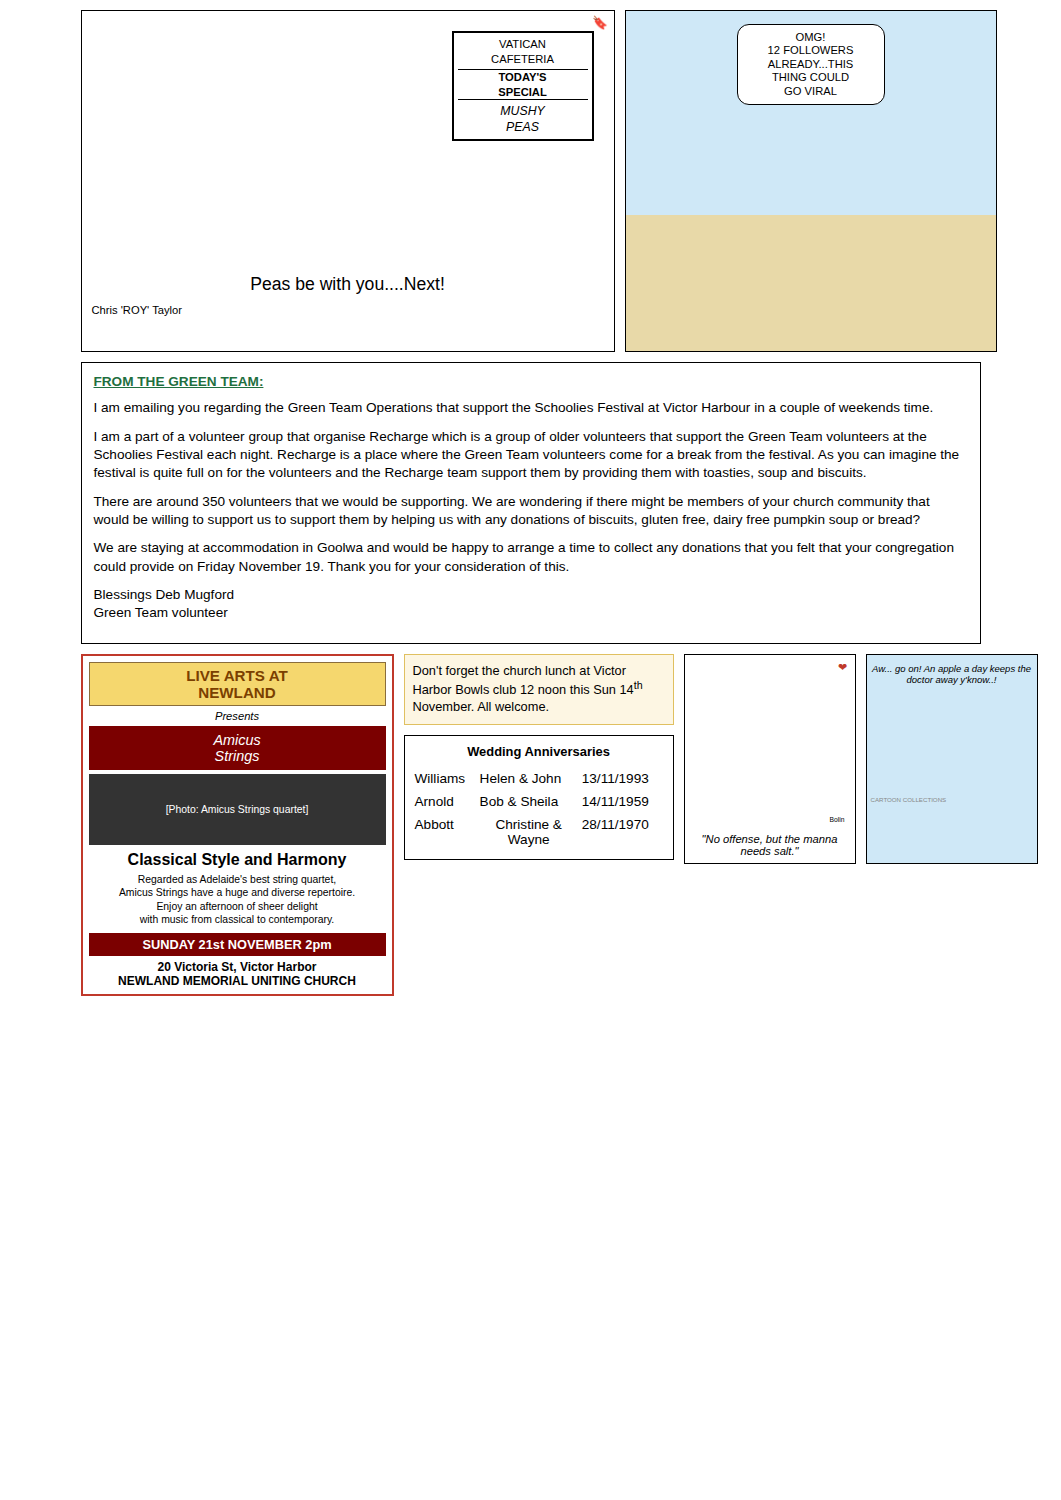🔖
VATICAN
CAFETERIA
TODAY'S
SPECIAL
MUSHY
PEAS
Chris 'ROY' Taylor
Peas be with you....Next!
OMG!
12 FOLLOWERS
ALREADY...THIS
THING COULD
GO VIRAL
FROM THE GREEN TEAM:
I am emailing you regarding the Green Team Operations that support the Schoolies Festival at Victor Harbour in a couple of weekends time.
I am a part of a volunteer group that organise Recharge which is a group of older volunteers that support the Green Team volunteers at the Schoolies Festival each night. Recharge is a place where the Green Team volunteers come for a break from the festival. As you can imagine the festival is quite full on for the volunteers and the Recharge team support them by providing them with toasties, soup and biscuits.
There are around 350 volunteers that we would be supporting. We are wondering if there might be members of your church community that would be willing to support us to support them by helping us with any donations of biscuits, gluten free, dairy free pumpkin soup or bread?
We are staying at accommodation in Goolwa and would be happy to arrange a time to collect any donations that you felt that your congregation could provide on Friday November 19. Thank you for your consideration of this.
Blessings Deb Mugford
Green Team volunteer
LIVE ARTS AT
NEWLAND
Presents
Amicus
Strings
[Photo: Amicus Strings quartet]
Classical Style and Harmony
Regarded as Adelaide's best string quartet,
Amicus Strings have a huge and diverse repertoire.
Enjoy an afternoon of sheer delight
with music from classical to contemporary.
SUNDAY 21st NOVEMBER 2pm
20 Victoria St, Victor Harbor
NEWLAND MEMORIAL UNITING CHURCH
Don't forget the church lunch at Victor Harbor Bowls club 12 noon this Sun 14th November. All welcome.
Wedding Anniversaries
| Williams | Helen & John | 13/11/1993 |
| Arnold | Bob & Sheila | 14/11/1959 |
| Abbott | Christine & Wayne | 28/11/1970 |
❤
Bolin
"No offense, but the manna needs salt."
Aw... go on! An apple a day keeps the doctor away y'know..!
CARTOON COLLECTIONS